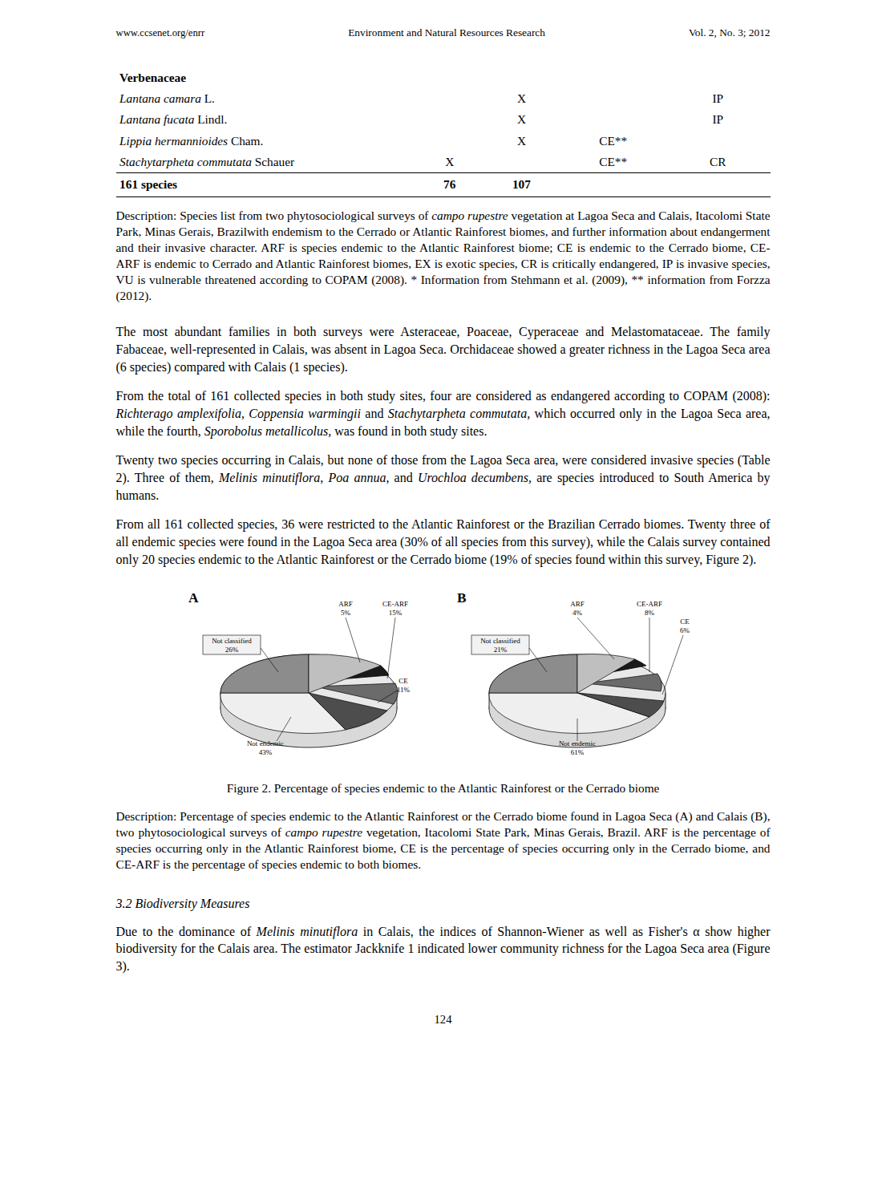www.ccsenet.org/enrr Environment and Natural Resources Research Vol. 2, No. 3; 2012
| Verbenaceae | | | | |
| Lantana camara L. | | X | | IP |
| Lantana fucata Lindl. | | X | | IP |
| Lippia hermannioides Cham. | | X | CE** | |
| Stachytarpheta commutata Schauer | X | | CE** | CR |
| 161 species | 76 | 107 | | |
Description: Species list from two phytosociological surveys of campo rupestre vegetation at Lagoa Seca and Calais, Itacolomi State Park, Minas Gerais, Brazilwith endemism to the Cerrado or Atlantic Rainforest biomes, and further information about endangerment and their invasive character. ARF is species endemic to the Atlantic Rainforest biome; CE is endemic to the Cerrado biome, CE-ARF is endemic to Cerrado and Atlantic Rainforest biomes, EX is exotic species, CR is critically endangered, IP is invasive species, VU is vulnerable threatened according to COPAM (2008). * Information from Stehmann et al. (2009), ** information from Forzza (2012).
The most abundant families in both surveys were Asteraceae, Poaceae, Cyperaceae and Melastomataceae. The family Fabaceae, well-represented in Calais, was absent in Lagoa Seca. Orchidaceae showed a greater richness in the Lagoa Seca area (6 species) compared with Calais (1 species).
From the total of 161 collected species in both study sites, four are considered as endangered according to COPAM (2008): Richterago amplexifolia, Coppensia warmingii and Stachytarpheta commutata, which occurred only in the Lagoa Seca area, while the fourth, Sporobolus metallicolus, was found in both study sites.
Twenty two species occurring in Calais, but none of those from the Lagoa Seca area, were considered invasive species (Table 2). Three of them, Melinis minutiflora, Poa annua, and Urochloa decumbens, are species introduced to South America by humans.
From all 161 collected species, 36 were restricted to the Atlantic Rainforest or the Brazilian Cerrado biomes. Twenty three of all endemic species were found in the Lagoa Seca area (30% of all species from this survey), while the Calais survey contained only 20 species endemic to the Atlantic Rainforest or the Cerrado biome (19% of species found within this survey, Figure 2).
A ARF 5% CE-ARF 15% Not classified 26% CE 11% Not endemic 43%
B ARF 4% CE-ARF 8% CE 6% Not classified 21% Not endemic 61%
Figure 2. Percentage of species endemic to the Atlantic Rainforest or the Cerrado biome
Description: Percentage of species endemic to the Atlantic Rainforest or the Cerrado biome found in Lagoa Seca (A) and Calais (B), two phytosociological surveys of campo rupestre vegetation, Itacolomi State Park, Minas Gerais, Brazil. ARF is the percentage of species occurring only in the Atlantic Rainforest biome, CE is the percentage of species occurring only in the Cerrado biome, and CE-ARF is the percentage of species endemic to both biomes.
3.2 Biodiversity Measures
Due to the dominance of Melinis minutiflora in Calais, the indices of Shannon-Wiener as well as Fisher's α show higher biodiversity for the Calais area. The estimator Jackknife 1 indicated lower community richness for the Lagoa Seca area (Figure 3).
124